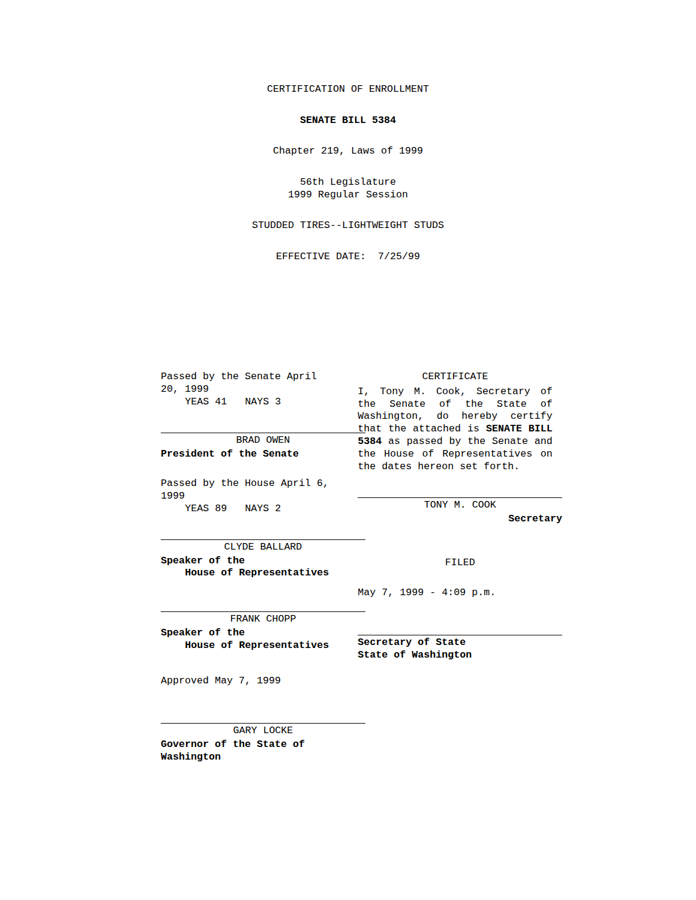CERTIFICATION OF ENROLLMENT
SENATE BILL 5384
Chapter 219, Laws of 1999
56th Legislature
1999 Regular Session
STUDDED TIRES--LIGHTWEIGHT STUDS
EFFECTIVE DATE: 7/25/99
Passed by the Senate April 20, 1999
YEAS 41 NAYS 3
BRAD OWEN
President of the Senate
Passed by the House April 6, 1999
YEAS 89 NAYS 2
CLYDE BALLARD
Speaker of the
House of Representatives
FRANK CHOPP
Speaker of the
House of Representatives
Approved May 7, 1999
GARY LOCKE
Governor of the State of Washington
CERTIFICATE
I, Tony M. Cook, Secretary of the Senate of the State of Washington, do hereby certify that the attached is SENATE BILL 5384 as passed by the Senate and the House of Representatives on the dates hereon set forth.
TONY M. COOK
Secretary
FILED
May 7, 1999 - 4:09 p.m.
Secretary of State
State of Washington